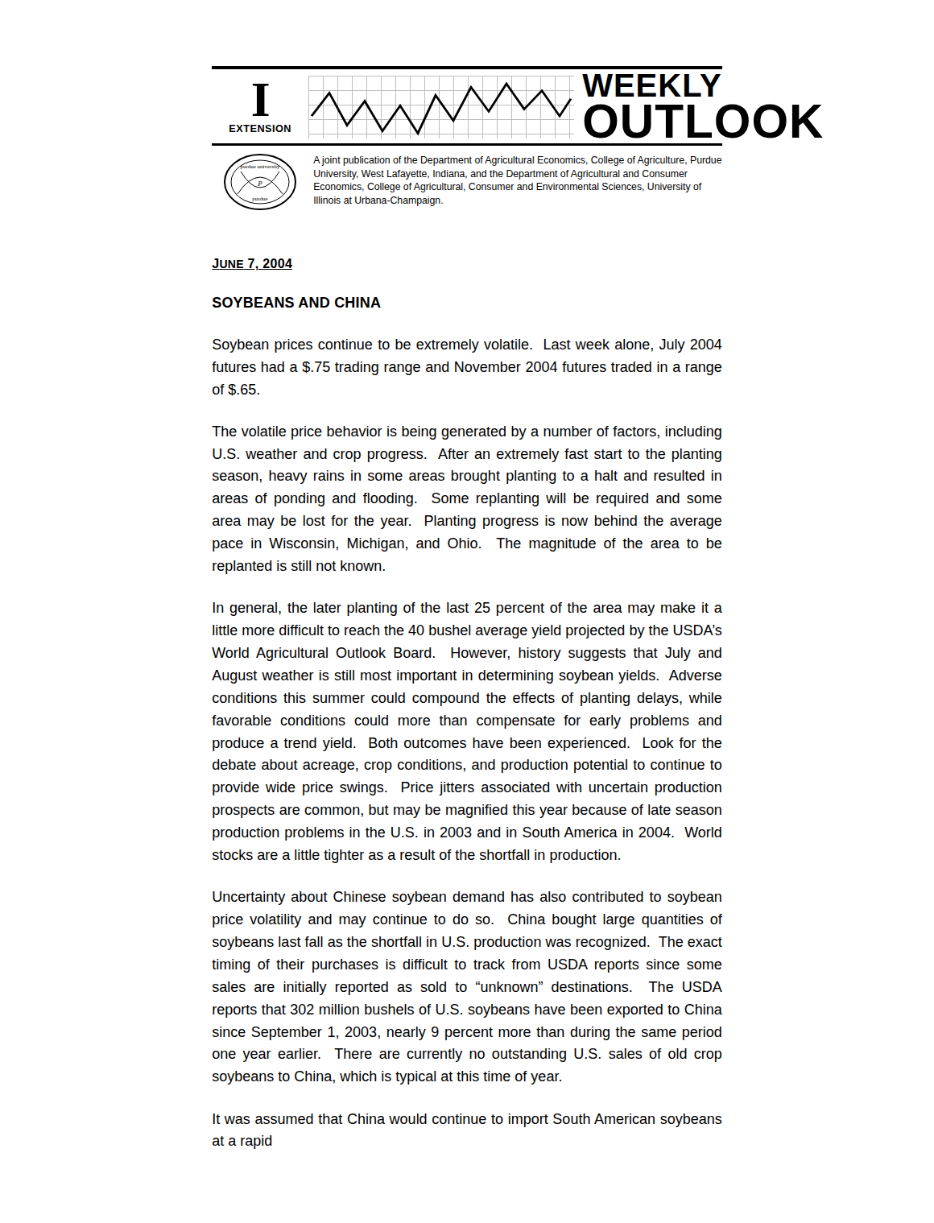I
EXTENSION
WEEKLY
OUTLOOK
purdue university purdue P
A joint publication of the Department of Agricultural Economics, College of Agriculture, Purdue University, West Lafayette, Indiana, and the Department of Agricultural and Consumer Economics, College of Agricultural, Consumer and Environmental Sciences, University of Illinois at Urbana-Champaign.
JUNE 7, 2004
SOYBEANS AND CHINA
Soybean prices continue to be extremely volatile. Last week alone, July 2004 futures had a $.75 trading range and November 2004 futures traded in a range of $.65.
The volatile price behavior is being generated by a number of factors, including U.S. weather and crop progress. After an extremely fast start to the planting season, heavy rains in some areas brought planting to a halt and resulted in areas of ponding and flooding. Some replanting will be required and some area may be lost for the year. Planting progress is now behind the average pace in Wisconsin, Michigan, and Ohio. The magnitude of the area to be replanted is still not known.
In general, the later planting of the last 25 percent of the area may make it a little more difficult to reach the 40 bushel average yield projected by the USDA’s World Agricultural Outlook Board. However, history suggests that July and August weather is still most important in determining soybean yields. Adverse conditions this summer could compound the effects of planting delays, while favorable conditions could more than compensate for early problems and produce a trend yield. Both outcomes have been experienced. Look for the debate about acreage, crop conditions, and production potential to continue to provide wide price swings. Price jitters associated with uncertain production prospects are common, but may be magnified this year because of late season production problems in the U.S. in 2003 and in South America in 2004. World stocks are a little tighter as a result of the shortfall in production.
Uncertainty about Chinese soybean demand has also contributed to soybean price volatility and may continue to do so. China bought large quantities of soybeans last fall as the shortfall in U.S. production was recognized. The exact timing of their purchases is difficult to track from USDA reports since some sales are initially reported as sold to “unknown” destinations. The USDA reports that 302 million bushels of U.S. soybeans have been exported to China since September 1, 2003, nearly 9 percent more than during the same period one year earlier. There are currently no outstanding U.S. sales of old crop soybeans to China, which is typical at this time of year.
It was assumed that China would continue to import South American soybeans at a rapid